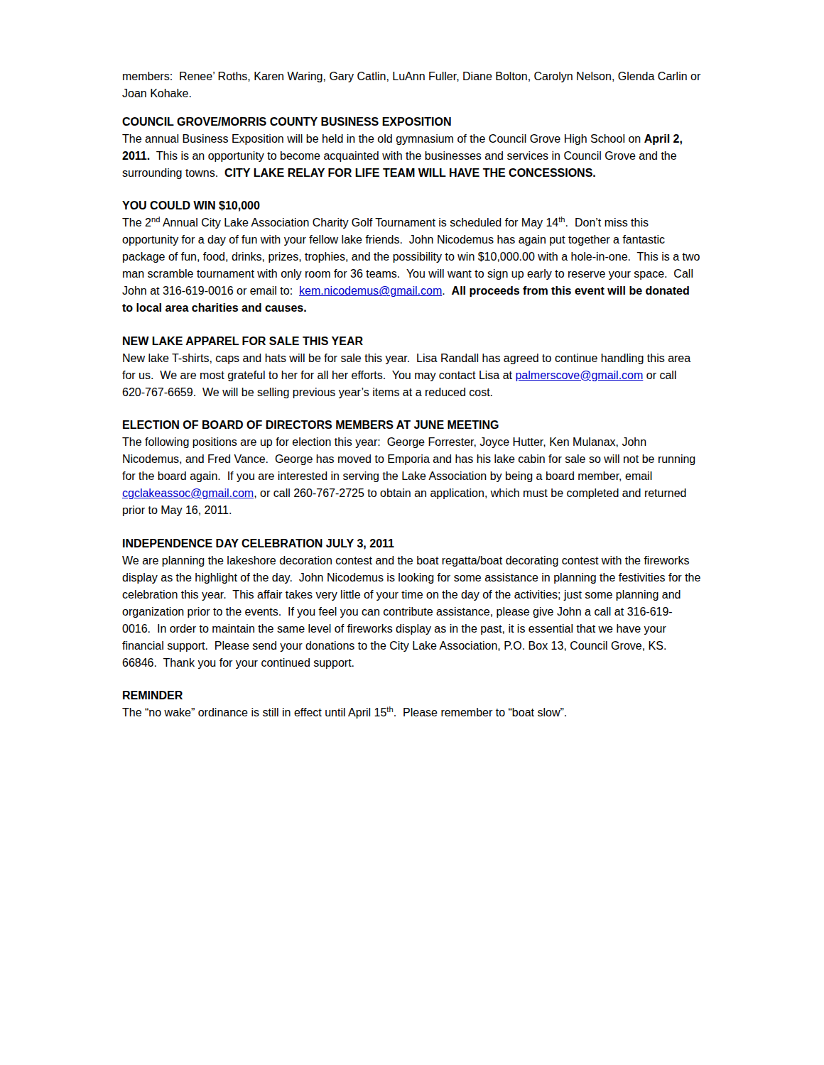members: Renee’ Roths, Karen Waring, Gary Catlin, LuAnn Fuller, Diane Bolton, Carolyn Nelson, Glenda Carlin or Joan Kohake.
Council Grove/Morris County Business Exposition
The annual Business Exposition will be held in the old gymnasium of the Council Grove High School on April 2, 2011. This is an opportunity to become acquainted with the businesses and services in Council Grove and the surrounding towns. CITY LAKE RELAY FOR LIFE TEAM WILL HAVE THE CONCESSIONS.
You could win $10,000
The 2nd Annual City Lake Association Charity Golf Tournament is scheduled for May 14th. Don’t miss this opportunity for a day of fun with your fellow lake friends. John Nicodemus has again put together a fantastic package of fun, food, drinks, prizes, trophies, and the possibility to win $10,000.00 with a hole-in-one. This is a two man scramble tournament with only room for 36 teams. You will want to sign up early to reserve your space. Call John at 316-619-0016 or email to: kem.nicodemus@gmail.com. All proceeds from this event will be donated to local area charities and causes.
New lake apparel for sale this year
New lake T-shirts, caps and hats will be for sale this year. Lisa Randall has agreed to continue handling this area for us. We are most grateful to her for all her efforts. You may contact Lisa at palmerscove@gmail.com or call 620-767-6659. We will be selling previous year’s items at a reduced cost.
Election of Board of Directors members at June meeting
The following positions are up for election this year: George Forrester, Joyce Hutter, Ken Mulanax, John Nicodemus, and Fred Vance. George has moved to Emporia and has his lake cabin for sale so will not be running for the board again. If you are interested in serving the Lake Association by being a board member, email cgclakeassoc@gmail.com, or call 260-767-2725 to obtain an application, which must be completed and returned prior to May 16, 2011.
Independence Day Celebration July 3, 2011
We are planning the lakeshore decoration contest and the boat regatta/boat decorating contest with the fireworks display as the highlight of the day. John Nicodemus is looking for some assistance in planning the festivities for the celebration this year. This affair takes very little of your time on the day of the activities; just some planning and organization prior to the events. If you feel you can contribute assistance, please give John a call at 316-619-0016. In order to maintain the same level of fireworks display as in the past, it is essential that we have your financial support. Please send your donations to the City Lake Association, P.O. Box 13, Council Grove, KS. 66846. Thank you for your continued support.
Reminder
The “no wake” ordinance is still in effect until April 15th. Please remember to “boat slow”.